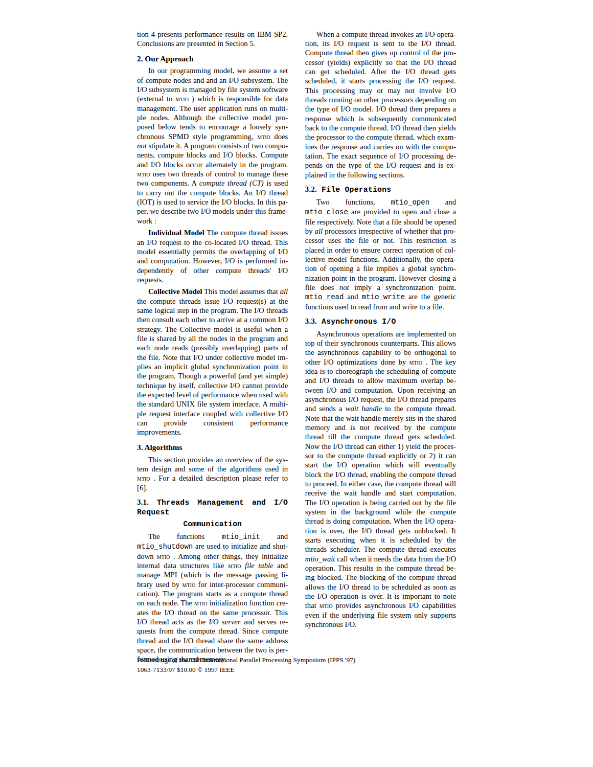tion 4 presents performance results on IBM SP2. Conclusions are presented in Section 5.
2. Our Approach
In our programming model, we assume a set of compute nodes and and an I/O subsystem. The I/O subsystem is managed by file system software (external to mtio ) which is responsible for data management. The user application runs on multiple nodes. Although the collective model proposed below tends to encourage a loosely synchronous SPMD style programming, mtio does not stipulate it. A program consists of two components, compute blocks and I/O blocks. Compute and I/O blocks occur alternately in the program. mtio uses two threads of control to manage these two components. A compute thread (CT) is used to carry out the compute blocks. An I/O thread (IOT) is used to service the I/O blocks. In this paper, we describe two I/O models under this framework :
Individual Model The compute thread issues an I/O request to the co-located I/O thread. This model essentially permits the overlapping of I/O and computation. However, I/O is performed independently of other compute threads' I/O requests.
Collective Model This model assumes that all the compute threads issue I/O request(s) at the same logical step in the program. The I/O threads then consult each other to arrive at a common I/O strategy. The Collective model is useful when a file is shared by all the nodes in the program and each node reads (possibly overlapping) parts of the file. Note that I/O under collective model implies an implicit global synchronization point in the program. Though a powerful (and yet simple) technique by itself, collective I/O cannot provide the expected level of performance when used with the standard UNIX file system interface. A multiple request interface coupled with collective I/O can provide consistent performance improvements.
3. Algorithms
This section provides an overview of the system design and some of the algorithms used in mtio . For a detailed description please refer to [6].
3.1. Threads Management and I/O Request
Communication
The functions mtio_init and mtio_shutdown are used to initialize and shutdown mtio . Among other things, they initialize internal data structures like mtio file table and manage MPI (which is the message passing library used by mtio for inter-processor communication). The program starts as a compute thread on each node. The mtio initialization function creates the I/O thread on the same processor. This I/O thread acts as the I/O server and serves requests from the compute thread. Since compute thread and the I/O thread share the same address space, the communication between the two is performed using shared memory.
When a compute thread invokes an I/O operation, its I/O request is sent to the I/O thread. Compute thread then gives up control of the processor (yields) explicitly so that the I/O thread can get scheduled. After the I/O thread gets scheduled, it starts processing the I/O request. This processing may or may not involve I/O threads running on other processors depending on the type of I/O model. I/O thread then prepares a response which is subsequently communicated back to the compute thread. I/O thread then yields the processor to the compute thread, which examines the response and carries on with the computation. The exact sequence of I/O processing depends on the type of the I/O request and is explained in the following sections.
3.2. File Operations
Two functions, mtio_open and mtio_close are provided to open and close a file respectively. Note that a file should be opened by all processors irrespective of whether that processor uses the file or not. This restriction is placed in order to ensure correct operation of collective model functions. Additionally, the operation of opening a file implies a global synchronization point in the program. However closing a file does not imply a synchronization point. mtio_read and mtio_write are the generic functions used to read from and write to a file.
3.3. Asynchronous I/O
Asynchronous operations are implemented on top of their synchronous counterparts. This allows the asynchronous capability to be orthogonal to other I/O optimizations done by mtio . The key idea is to choreograph the scheduling of compute and I/O threads to allow maximum overlap between I/O and computation. Upon receiving an asynchronous I/O request, the I/O thread prepares and sends a wait handle to the compute thread. Note that the wait handle merely sits in the shared memory and is not received by the compute thread till the compute thread gets scheduled. Now the I/O thread can either 1) yield the processor to the compute thread explicitly or 2) it can start the I/O operation which will eventually block the I/O thread, enabling the compute thread to proceed. In either case, the compute thread will receive the wait handle and start computation. The I/O operation is being carried out by the file system in the background while the compute thread is doing computation. When the I/O operation is over, the I/O thread gets unblocked. It starts executing when it is scheduled by the threads scheduler. The compute thread executes mtio_wait call when it needs the data from the I/O operation. This results in the compute thread being blocked. The blocking of the compute thread allows the I/O thread to be scheduled as soon as the I/O operation is over. It is important to note that mtio provides asynchronous I/O capabilities even if the underlying file system only supports synchronous I/O.
Proceedings of the 11th International Parallel Processing Symposium (IPPS '97)
1063-7133/97 $10.00 © 1997 IEEE